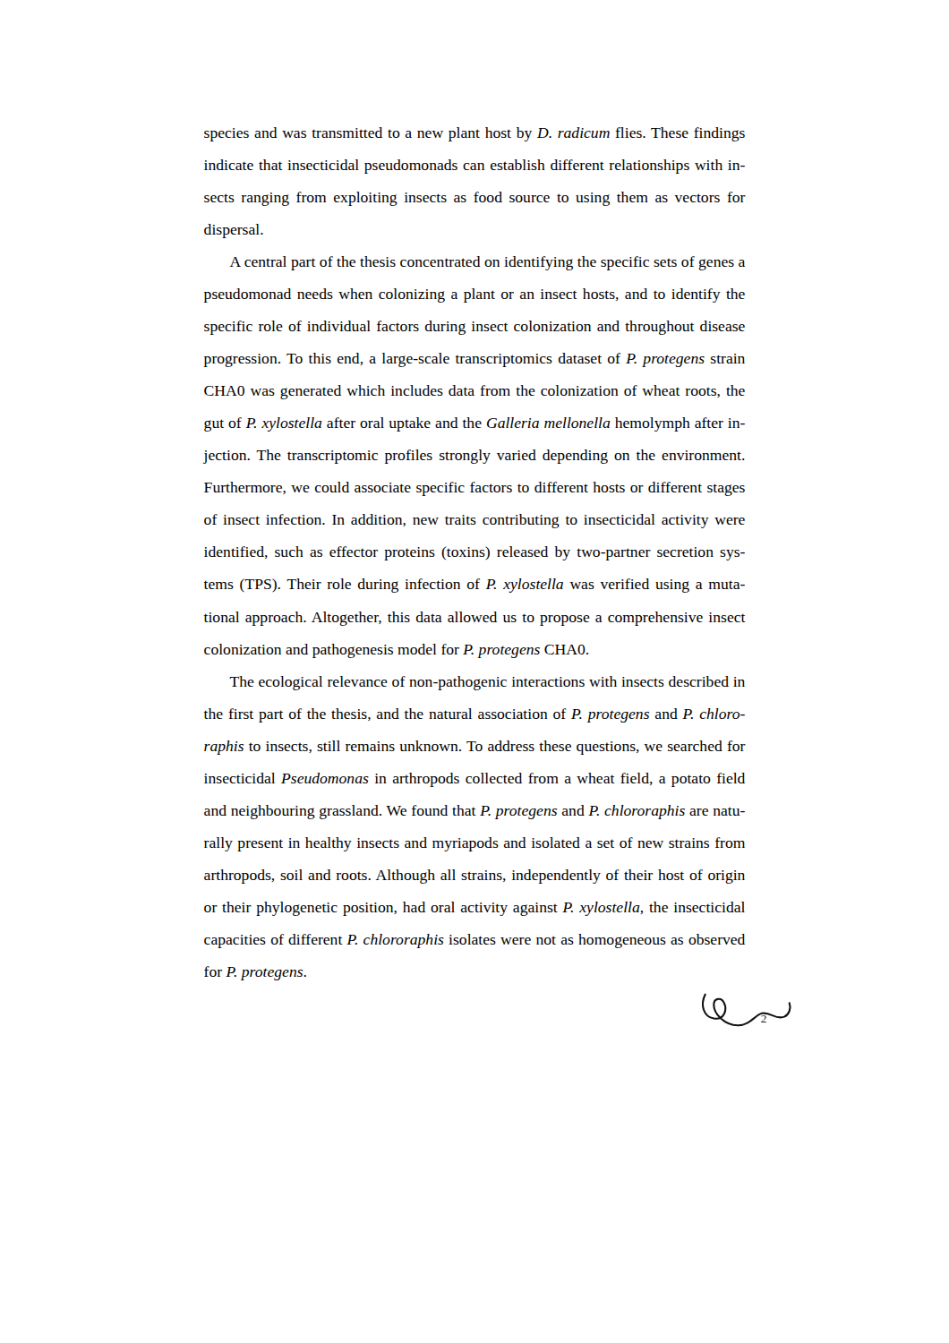species and was transmitted to a new plant host by D. radicum flies. These findings indicate that insecticidal pseudomonads can establish different relationships with insects ranging from exploiting insects as food source to using them as vectors for dispersal.
A central part of the thesis concentrated on identifying the specific sets of genes a pseudomonad needs when colonizing a plant or an insect hosts, and to identify the specific role of individual factors during insect colonization and throughout disease progression. To this end, a large-scale transcriptomics dataset of P. protegens strain CHA0 was generated which includes data from the colonization of wheat roots, the gut of P. xylostella after oral uptake and the Galleria mellonella hemolymph after injection. The transcriptomic profiles strongly varied depending on the environment. Furthermore, we could associate specific factors to different hosts or different stages of insect infection. In addition, new traits contributing to insecticidal activity were identified, such as effector proteins (toxins) released by two-partner secretion systems (TPS). Their role during infection of P. xylostella was verified using a mutational approach. Altogether, this data allowed us to propose a comprehensive insect colonization and pathogenesis model for P. protegens CHA0.
The ecological relevance of non-pathogenic interactions with insects described in the first part of the thesis, and the natural association of P. protegens and P. chlororaphis to insects, still remains unknown. To address these questions, we searched for insecticidal Pseudomonas in arthropods collected from a wheat field, a potato field and neighbouring grassland. We found that P. protegens and P. chlororaphis are naturally present in healthy insects and myriapods and isolated a set of new strains from arthropods, soil and roots. Although all strains, independently of their host of origin or their phylogenetic position, had oral activity against P. xylostella, the insecticidal capacities of different P. chlororaphis isolates were not as homogeneous as observed for P. protegens.
2